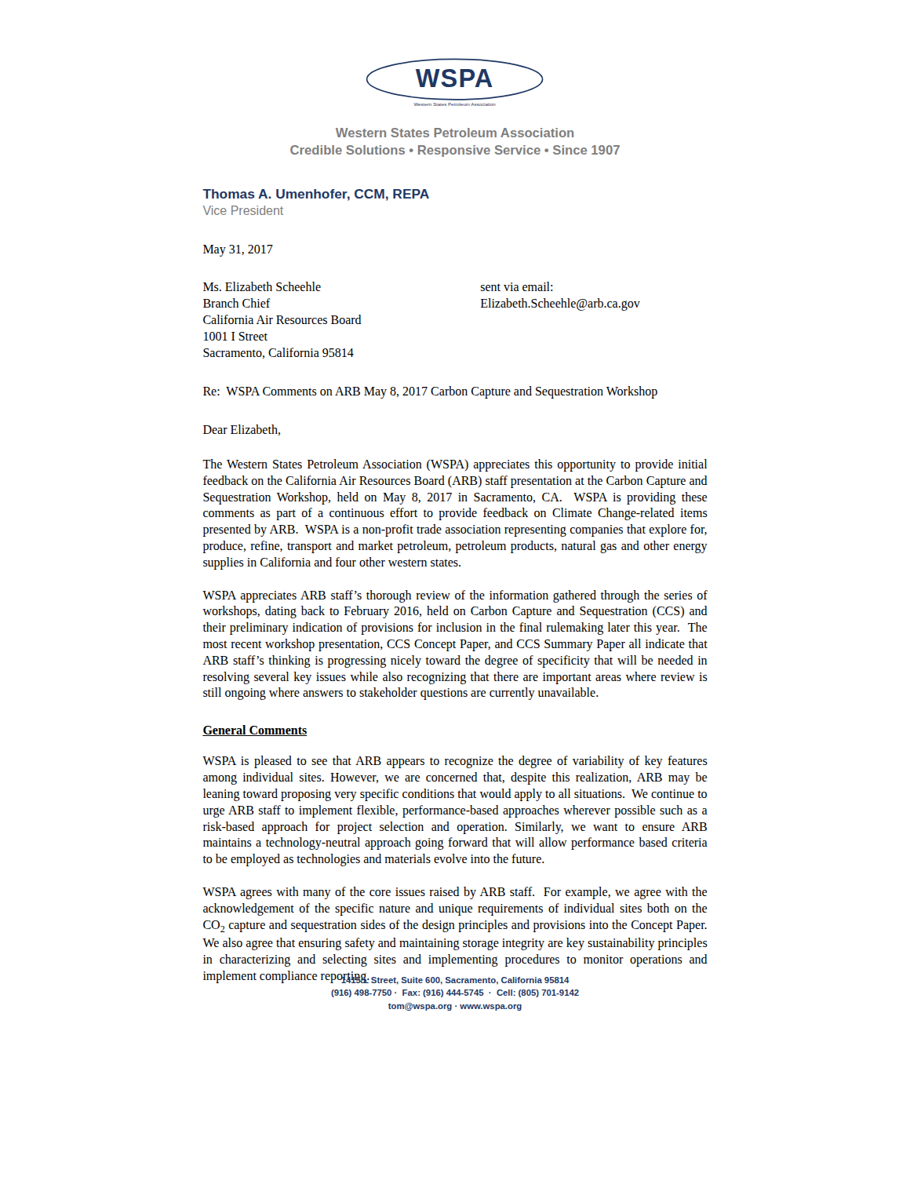WSPA Western States Petroleum Association
Western States Petroleum Association
Credible Solutions • Responsive Service • Since 1907
Thomas A. Umenhofer, CCM, REPA
Vice President
May 31, 2017
| Ms. Elizabeth Scheehle Branch Chief California Air Resources Board 1001 I Street Sacramento, California 95814 | sent via email: Elizabeth.Scheehle@arb.ca.gov |
Re: WSPA Comments on ARB May 8, 2017 Carbon Capture and Sequestration Workshop
Dear Elizabeth,
The Western States Petroleum Association (WSPA) appreciates this opportunity to provide initial feedback on the California Air Resources Board (ARB) staff presentation at the Carbon Capture and Sequestration Workshop, held on May 8, 2017 in Sacramento, CA. WSPA is providing these comments as part of a continuous effort to provide feedback on Climate Change-related items presented by ARB. WSPA is a non-profit trade association representing companies that explore for, produce, refine, transport and market petroleum, petroleum products, natural gas and other energy supplies in California and four other western states.
WSPA appreciates ARB staff’s thorough review of the information gathered through the series of workshops, dating back to February 2016, held on Carbon Capture and Sequestration (CCS) and their preliminary indication of provisions for inclusion in the final rulemaking later this year. The most recent workshop presentation, CCS Concept Paper, and CCS Summary Paper all indicate that ARB staff’s thinking is progressing nicely toward the degree of specificity that will be needed in resolving several key issues while also recognizing that there are important areas where review is still ongoing where answers to stakeholder questions are currently unavailable.
General Comments
WSPA is pleased to see that ARB appears to recognize the degree of variability of key features among individual sites. However, we are concerned that, despite this realization, ARB may be leaning toward proposing very specific conditions that would apply to all situations. We continue to urge ARB staff to implement flexible, performance-based approaches wherever possible such as a risk-based approach for project selection and operation. Similarly, we want to ensure ARB maintains a technology-neutral approach going forward that will allow performance based criteria to be employed as technologies and materials evolve into the future.
WSPA agrees with many of the core issues raised by ARB staff. For example, we agree with the acknowledgement of the specific nature and unique requirements of individual sites both on the CO2 capture and sequestration sides of the design principles and provisions into the Concept Paper. We also agree that ensuring safety and maintaining storage integrity are key sustainability principles in characterizing and selecting sites and implementing procedures to monitor operations and implement compliance reporting.
1415 L Street, Suite 600, Sacramento, California 95814
(916) 498-7750 · Fax: (916) 444-5745 · Cell: (805) 701-9142
tom@wspa.org · www.wspa.org